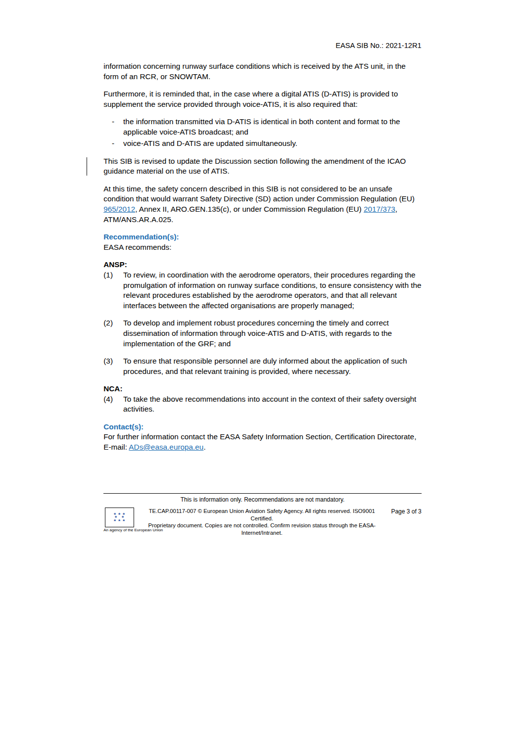EASA SIB No.: 2021-12R1
information concerning runway surface conditions which is received by the ATS unit, in the form of an RCR, or SNOWTAM.
Furthermore, it is reminded that, in the case where a digital ATIS (D-ATIS) is provided to supplement the service provided through voice-ATIS, it is also required that:
the information transmitted via D-ATIS is identical in both content and format to the applicable voice-ATIS broadcast; and
voice-ATIS and D-ATIS are updated simultaneously.
This SIB is revised to update the Discussion section following the amendment of the ICAO guidance material on the use of ATIS.
At this time, the safety concern described in this SIB is not considered to be an unsafe condition that would warrant Safety Directive (SD) action under Commission Regulation (EU) 965/2012, Annex II, ARO.GEN.135(c), or under Commission Regulation (EU) 2017/373, ATM/ANS.AR.A.025.
Recommendation(s):
EASA recommends:
ANSP:
To review, in coordination with the aerodrome operators, their procedures regarding the promulgation of information on runway surface conditions, to ensure consistency with the relevant procedures established by the aerodrome operators, and that all relevant interfaces between the affected organisations are properly managed;
To develop and implement robust procedures concerning the timely and correct dissemination of information through voice-ATIS and D-ATIS, with regards to the implementation of the GRF; and
To ensure that responsible personnel are duly informed about the application of such procedures, and that relevant training is provided, where necessary.
NCA:
To take the above recommendations into account in the context of their safety oversight activities.
Contact(s):
For further information contact the EASA Safety Information Section, Certification Directorate,
E-mail: ADs@easa.europa.eu.
This is information only. Recommendations are not mandatory.
★ ★ ★
★ ★
★ ★ ★
An agency of the European Union
TE.CAP.00117-007 © European Union Aviation Safety Agency. All rights reserved. ISO9001 Certified.
Proprietary document. Copies are not controlled. Confirm revision status through the EASA-Internet/Intranet.
Page 3 of 3